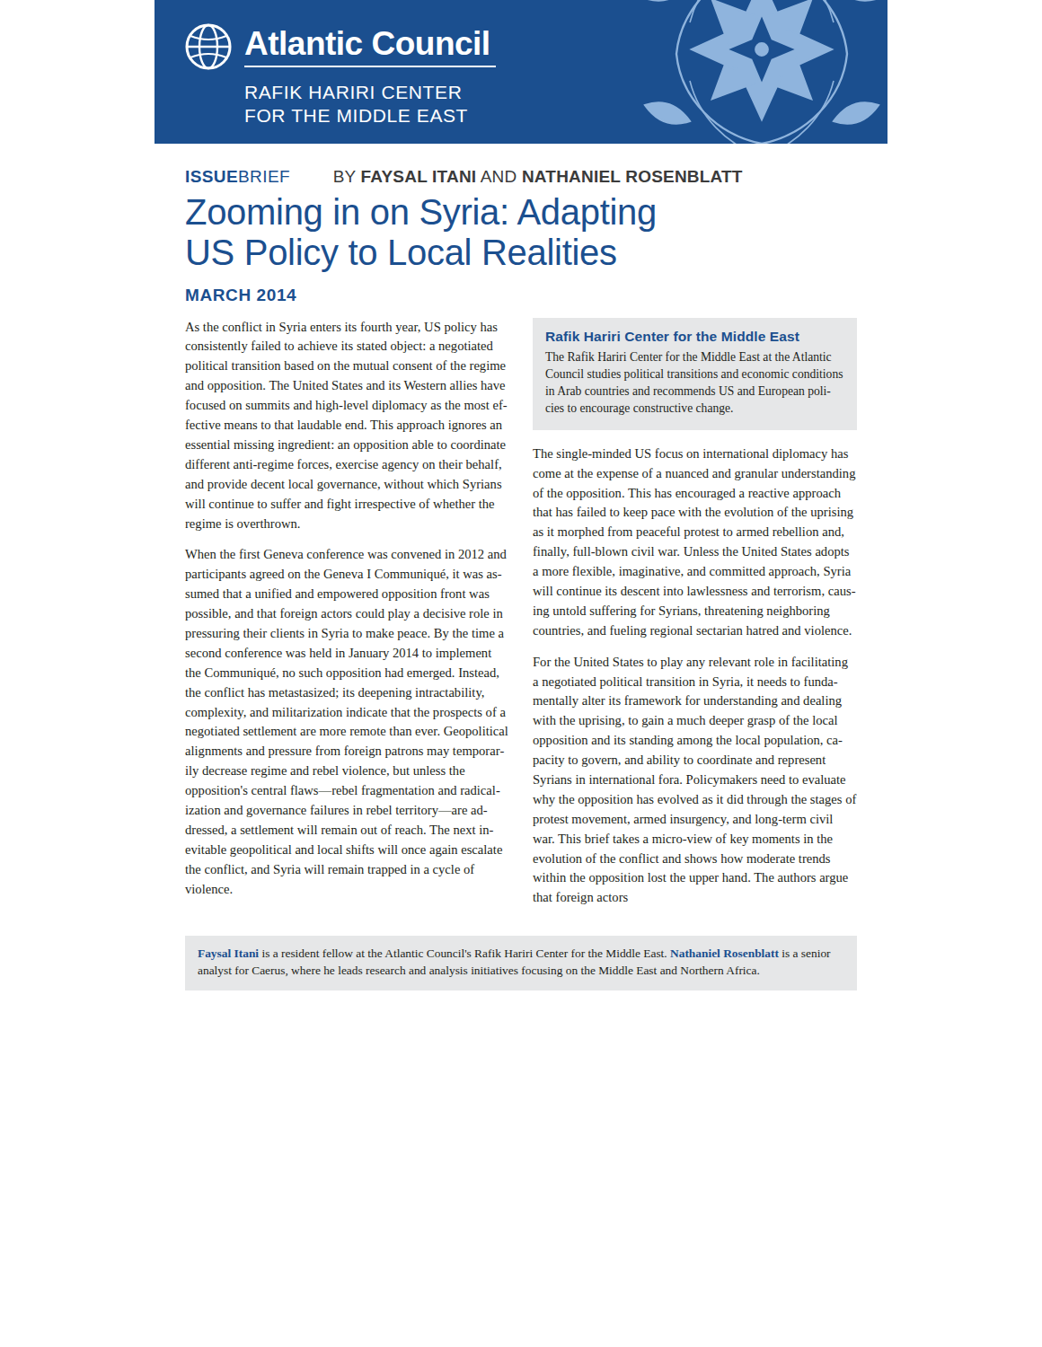Atlantic Council
RAFIK HARIRI CENTER
FOR THE MIDDLE EAST
ISSUE BRIEF BY FAYSAL ITANI AND NATHANIEL ROSENBLATT
Zooming in on Syria: Adapting
US Policy to Local Realities
MARCH 2014
As the conflict in Syria enters its fourth year, US policy has consistently failed to achieve its stated object: a negotiated political transition based on the mutual consent of the regime and opposition. The United States and its Western allies have focused on summits and high-level diplomacy as the most effective means to that laudable end. This approach ignores an essential missing ingredient: an opposition able to coordinate different anti-regime forces, exercise agency on their behalf, and provide decent local governance, without which Syrians will continue to suffer and fight irrespective of whether the regime is overthrown.
When the first Geneva conference was convened in 2012 and participants agreed on the Geneva I Communiqué, it was assumed that a unified and empowered opposition front was possible, and that foreign actors could play a decisive role in pressuring their clients in Syria to make peace. By the time a second conference was held in January 2014 to implement the Communiqué, no such opposition had emerged. Instead, the conflict has metastasized; its deepening intractability, complexity, and militarization indicate that the prospects of a negotiated settlement are more remote than ever. Geopolitical alignments and pressure from foreign patrons may temporarily decrease regime and rebel violence, but unless the opposition's central flaws—rebel fragmentation and radicalization and governance failures in rebel territory—are addressed, a settlement will remain out of reach. The next inevitable geopolitical and local shifts will once again escalate the conflict, and Syria will remain trapped in a cycle of violence.
Rafik Hariri Center for the Middle East
The Rafik Hariri Center for the Middle East at the Atlantic Council studies political transitions and economic conditions in Arab countries and recommends US and European policies to encourage constructive change.
The single-minded US focus on international diplomacy has come at the expense of a nuanced and granular understanding of the opposition. This has encouraged a reactive approach that has failed to keep pace with the evolution of the uprising as it morphed from peaceful protest to armed rebellion and, finally, full-blown civil war. Unless the United States adopts a more flexible, imaginative, and committed approach, Syria will continue its descent into lawlessness and terrorism, causing untold suffering for Syrians, threatening neighboring countries, and fueling regional sectarian hatred and violence.
For the United States to play any relevant role in facilitating a negotiated political transition in Syria, it needs to fundamentally alter its framework for understanding and dealing with the uprising, to gain a much deeper grasp of the local opposition and its standing among the local population, capacity to govern, and ability to coordinate and represent Syrians in international fora. Policymakers need to evaluate why the opposition has evolved as it did through the stages of protest movement, armed insurgency, and long-term civil war. This brief takes a micro-view of key moments in the evolution of the conflict and shows how moderate trends within the opposition lost the upper hand. The authors argue that foreign actors
Faysal Itani is a resident fellow at the Atlantic Council's Rafik Hariri Center for the Middle East. Nathaniel Rosenblatt is a senior analyst for Caerus, where he leads research and analysis initiatives focusing on the Middle East and Northern Africa.